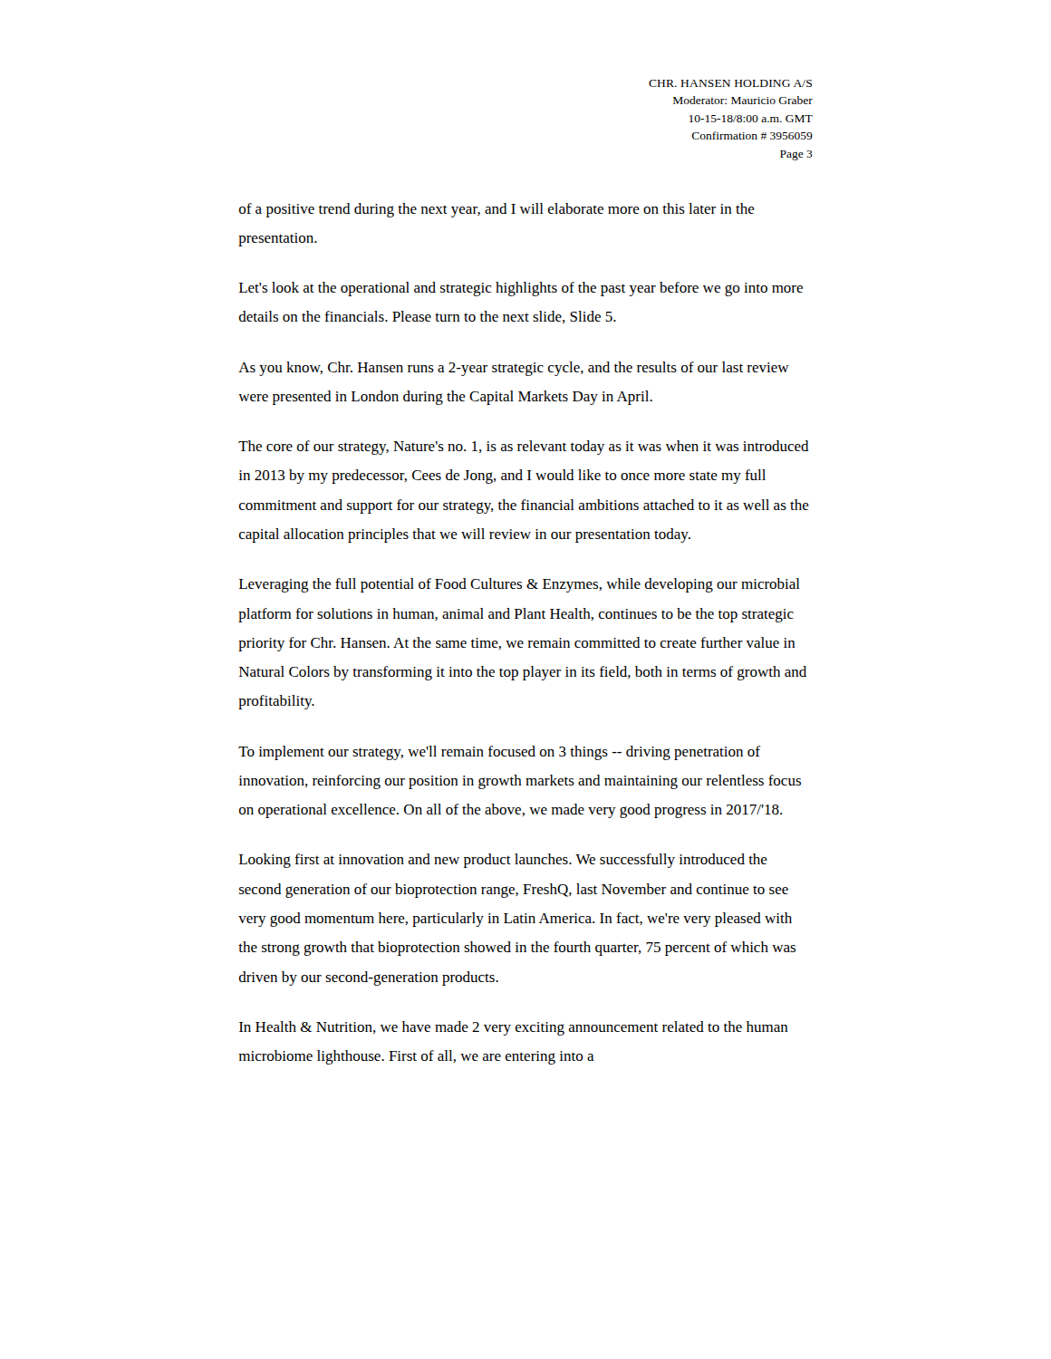CHR. HANSEN HOLDING A/S
Moderator: Mauricio Graber
10-15-18/8:00 a.m. GMT
Confirmation # 3956059
Page 3
of a positive trend during the next year, and I will elaborate more on this later in the presentation.
Let's look at the operational and strategic highlights of the past year before we go into more details on the financials. Please turn to the next slide, Slide 5.
As you know, Chr. Hansen runs a 2-year strategic cycle, and the results of our last review were presented in London during the Capital Markets Day in April.
The core of our strategy, Nature's no. 1, is as relevant today as it was when it was introduced in 2013 by my predecessor, Cees de Jong, and I would like to once more state my full commitment and support for our strategy, the financial ambitions attached to it as well as the capital allocation principles that we will review in our presentation today.
Leveraging the full potential of Food Cultures & Enzymes, while developing our microbial platform for solutions in human, animal and Plant Health, continues to be the top strategic priority for Chr. Hansen. At the same time, we remain committed to create further value in Natural Colors by transforming it into the top player in its field, both in terms of growth and profitability.
To implement our strategy, we'll remain focused on 3 things -- driving penetration of innovation, reinforcing our position in growth markets and maintaining our relentless focus on operational excellence. On all of the above, we made very good progress in 2017/'18.
Looking first at innovation and new product launches. We successfully introduced the second generation of our bioprotection range, FreshQ, last November and continue to see very good momentum here, particularly in Latin America. In fact, we're very pleased with the strong growth that bioprotection showed in the fourth quarter, 75 percent of which was driven by our second-generation products.
In Health & Nutrition, we have made 2 very exciting announcement related to the human microbiome lighthouse. First of all, we are entering into a